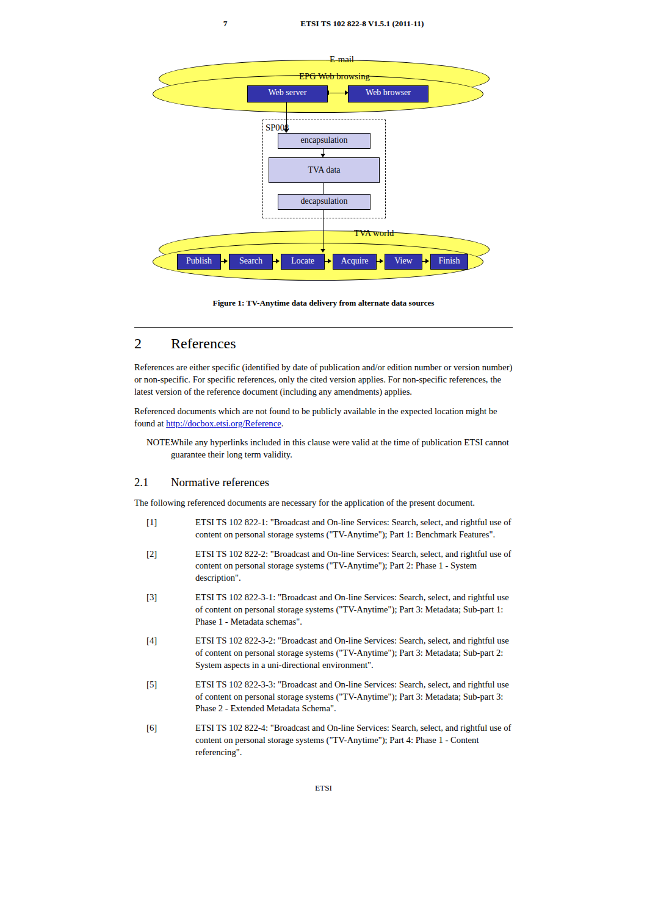7 ETSI TS 102 822-8 V1.5.1 (2011-11)
E-mail
EPG Web browsing
Web server
Web browser
SP008
encapsulation
TVA data
decapsulation
TVA world
Publish
Search
Locate
Acquire
View
Finish
Figure 1: TV-Anytime data delivery from alternate data sources
2 References
References are either specific (identified by date of publication and/or edition number or version number) or non-specific. For specific references, only the cited version applies. For non-specific references, the latest version of the reference document (including any amendments) applies.
Referenced documents which are not found to be publicly available in the expected location might be found at http://docbox.etsi.org/Reference.
NOTE: While any hyperlinks included in this clause were valid at the time of publication ETSI cannot guarantee their long term validity.
2.1 Normative references
The following referenced documents are necessary for the application of the present document.
[1]
ETSI TS 102 822-1: "Broadcast and On-line Services: Search, select, and rightful use of content on personal storage systems ("TV-Anytime"); Part 1: Benchmark Features".
[2]
ETSI TS 102 822-2: "Broadcast and On-line Services: Search, select, and rightful use of content on personal storage systems ("TV-Anytime"); Part 2: Phase 1 - System description".
[3]
ETSI TS 102 822-3-1: "Broadcast and On-line Services: Search, select, and rightful use of content on personal storage systems ("TV-Anytime"); Part 3: Metadata; Sub-part 1: Phase 1 - Metadata schemas".
[4]
ETSI TS 102 822-3-2: "Broadcast and On-line Services: Search, select, and rightful use of content on personal storage systems ("TV-Anytime"); Part 3: Metadata; Sub-part 2: System aspects in a uni-directional environment".
[5]
ETSI TS 102 822-3-3: "Broadcast and On-line Services: Search, select, and rightful use of content on personal storage systems ("TV-Anytime"); Part 3: Metadata; Sub-part 3: Phase 2 - Extended Metadata Schema".
[6]
ETSI TS 102 822-4: "Broadcast and On-line Services: Search, select, and rightful use of content on personal storage systems ("TV-Anytime"); Part 4: Phase 1 - Content referencing".
ETSI